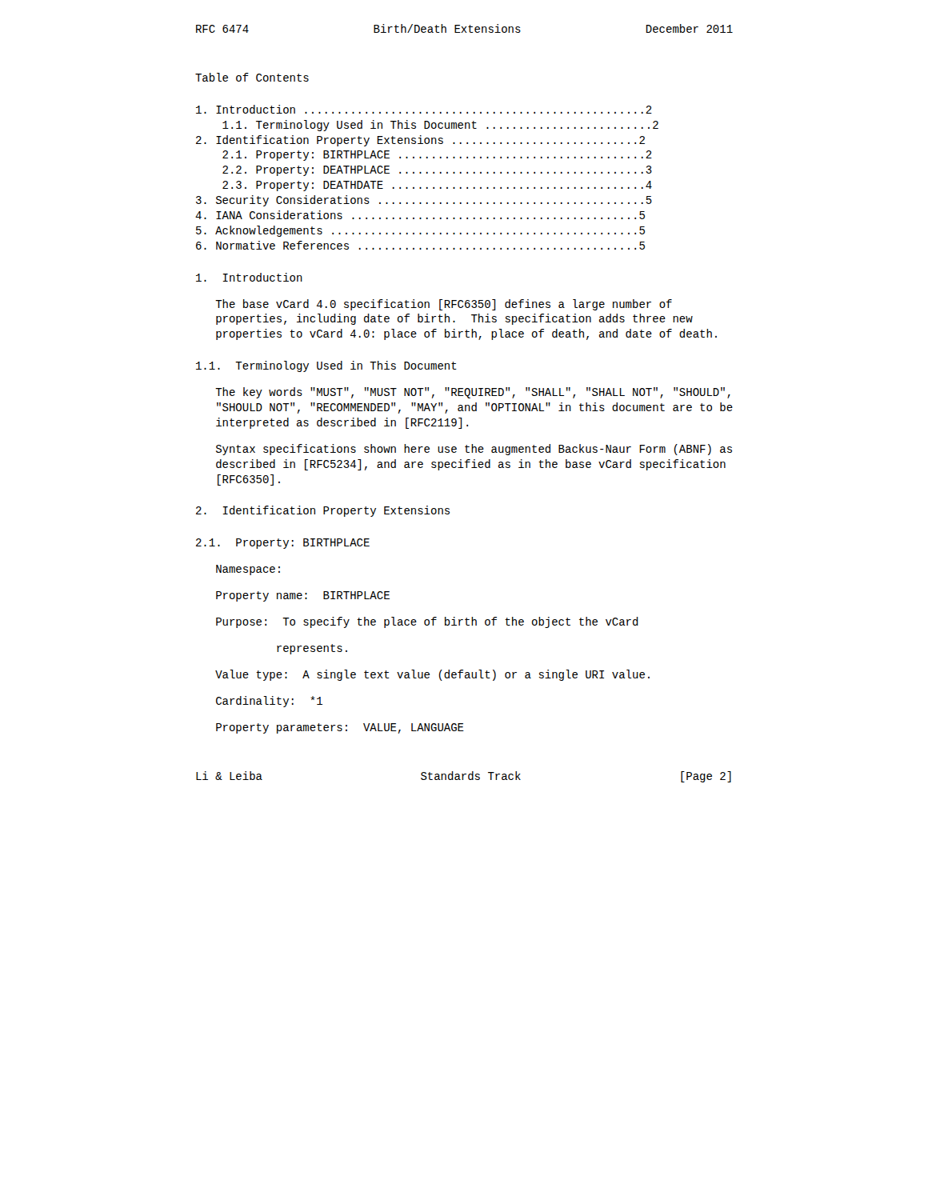RFC 6474 Birth/Death Extensions December 2011
Table of Contents
1. Introduction ...................................................2
1.1. Terminology Used in This Document .........................2
2. Identification Property Extensions ............................2
2.1. Property: BIRTHPLACE .....................................2
2.2. Property: DEATHPLACE .....................................3
2.3. Property: DEATHDATE ......................................4
3. Security Considerations ........................................5
4. IANA Considerations ...........................................5
5. Acknowledgements ..............................................5
6. Normative References ..........................................5
1. Introduction
The base vCard 4.0 specification [RFC6350] defines a large number of properties, including date of birth. This specification adds three new properties to vCard 4.0: place of birth, place of death, and date of death.
1.1. Terminology Used in This Document
The key words "MUST", "MUST NOT", "REQUIRED", "SHALL", "SHALL NOT", "SHOULD", "SHOULD NOT", "RECOMMENDED", "MAY", and "OPTIONAL" in this document are to be interpreted as described in [RFC2119].
Syntax specifications shown here use the augmented Backus-Naur Form (ABNF) as described in [RFC5234], and are specified as in the base vCard specification [RFC6350].
2. Identification Property Extensions
2.1. Property: BIRTHPLACE
Namespace:
Property name: BIRTHPLACE
Purpose: To specify the place of birth of the object the vCard
represents.
Value type: A single text value (default) or a single URI value.
Cardinality: *1
Property parameters: VALUE, LANGUAGE
Li & Leiba Standards Track [Page 2]